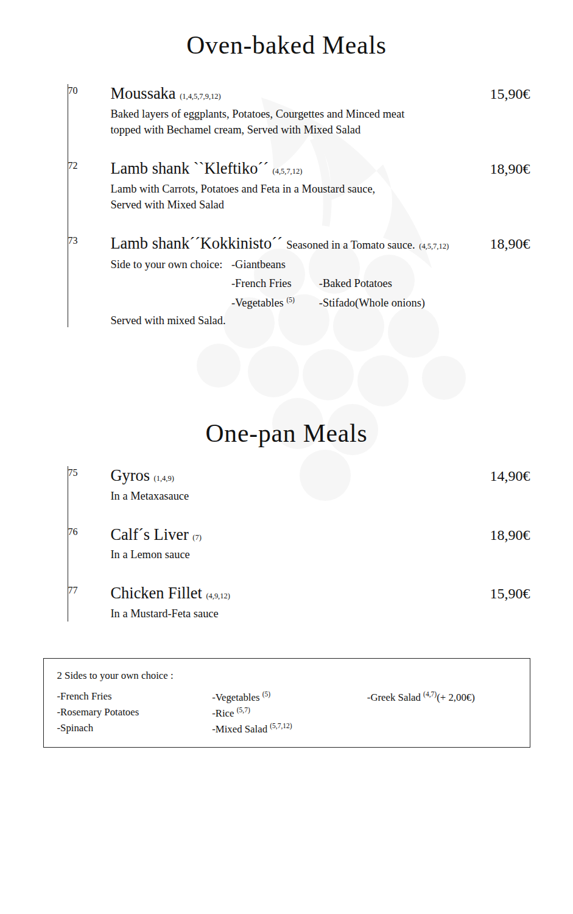Oven-baked Meals
70
Moussaka (1,4,5,7,9,12)
15,90€
Baked layers of eggplants, Potatoes, Courgettes and Minced meat
topped with Bechamel cream, Served with Mixed Salad
72
Lamb shank ``Kleftiko´´ (4,5,7,12)
18,90€
Lamb with Carrots, Potatoes and Feta in a Moustard sauce,
Served with Mixed Salad
73
Lamb shank´´Kokkinisto´´ Seasoned in a Tomato sauce. (4,5,7,12)
18,90€
Side to your own choice: -Giantbeans -French Fries-Baked Potatoes -Vegetables (5)-Stifado(Whole onions)
Served with mixed Salad.
One-pan Meals
75
Gyros (1,4,9)
14,90€
In a Metaxasauce
76
Calf´s Liver (7)
18,90€
In a Lemon sauce
77
Chicken Fillet (4,9,12)
15,90€
In a Mustard-Feta sauce
2 Sides to your own choice :
-French Fries -Vegetables (5) -Greek Salad (4,7)(+ 2,00€) -Rosemary Potatoes -Rice (5,7) -Spinach -Mixed Salad (5,7,12)